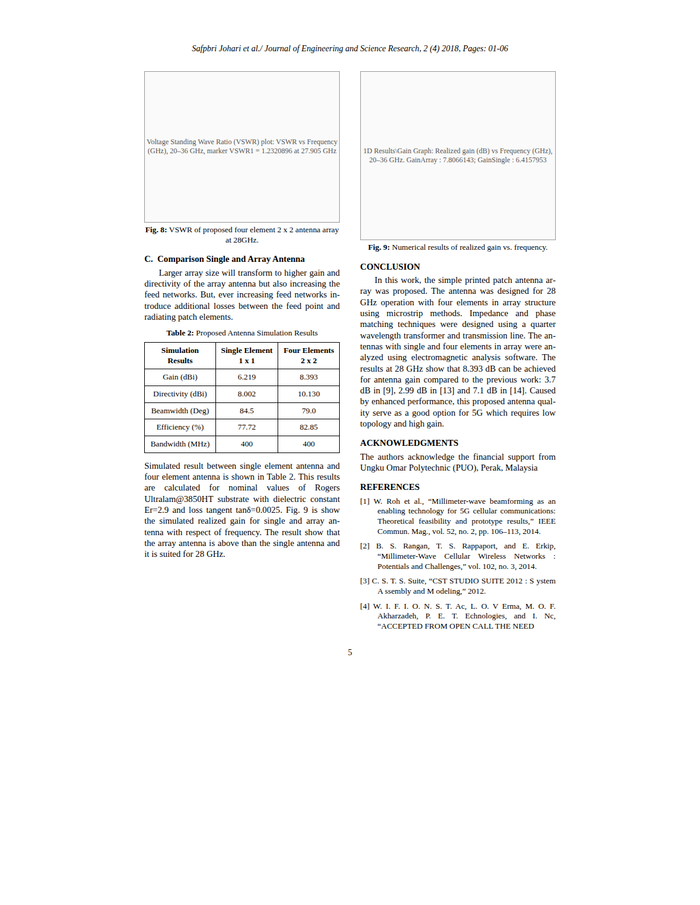Safpbri Johari et al./ Journal of Engineering and Science Research, 2 (4) 2018, Pages: 01-06
Voltage Standing Wave Ratio (VSWR) plot: VSWR vs Frequency (GHz), 20–36 GHz, marker VSWR1 = 1.2320896 at 27.905 GHz
Fig. 8: VSWR of proposed four element 2 x 2 antenna array at 28GHz.
C. Comparison Single and Array Antenna
Larger array size will transform to higher gain and directivity of the array antenna but also increasing the feed networks. But, ever increasing feed networks introduce additional losses between the feed point and radiating patch elements.
Table 2: Proposed Antenna Simulation Results
| Simulation Results | Single Element 1 x 1 | Four Elements 2 x 2 |
| --- | --- | --- |
| Gain (dBi) | 6.219 | 8.393 |
| Directivity (dBi) | 8.002 | 10.130 |
| Beamwidth (Deg) | 84.5 | 79.0 |
| Efficiency (%) | 77.72 | 82.85 |
| Bandwidth (MHz) | 400 | 400 |
Simulated result between single element antenna and four element antenna is shown in Table 2. This results are calculated for nominal values of Rogers Ultralam@3850HT substrate with dielectric constant Εr=2.9 and loss tangent tanδ=0.0025. Fig. 9 is show the simulated realized gain for single and array antenna with respect of frequency. The result show that the array antenna is above than the single antenna and it is suited for 28 GHz.
1D Results\Gain Graph: Realized gain (dB) vs Frequency (GHz), 20–36 GHz. GainArray : 7.8066143; GainSingle : 6.4157953
Fig. 9: Numerical results of realized gain vs. frequency.
Conclusion
In this work, the simple printed patch antenna array was proposed. The antenna was designed for 28 GHz operation with four elements in array structure using microstrip methods. Impedance and phase matching techniques were designed using a quarter wavelength transformer and transmission line. The antennas with single and four elements in array were analyzed using electromagnetic analysis software. The results at 28 GHz show that 8.393 dB can be achieved for antenna gain compared to the previous work: 3.7 dB in [9], 2.99 dB in [13] and 7.1 dB in [14]. Caused by enhanced performance, this proposed antenna quality serve as a good option for 5G which requires low topology and high gain.
Acknowledgments
The authors acknowledge the financial support from Ungku Omar Polytechnic (PUO), Perak, Malaysia
References
[1] W. Roh et al., “Millimeter-wave beamforming as an enabling technology for 5G cellular communications: Theoretical feasibility and prototype results,” IEEE Commun. Mag., vol. 52, no. 2, pp. 106–113, 2014.
[2] B. S. Rangan, T. S. Rappaport, and E. Erkip, “Millimeter-Wave Cellular Wireless Networks : Potentials and Challenges,” vol. 102, no. 3, 2014.
[3] C. S. T. S. Suite, “CST STUDIO SUITE 2012 : S ystem A ssembly and M odeling,” 2012.
[4] W. I. F. I. O. N. S. T. Ac, L. O. V Erma, M. O. F. Akharzadeh, P. E. T. Echnologies, and I. Nc, “ACCEPTED FROM OPEN CALL THE NEED
5